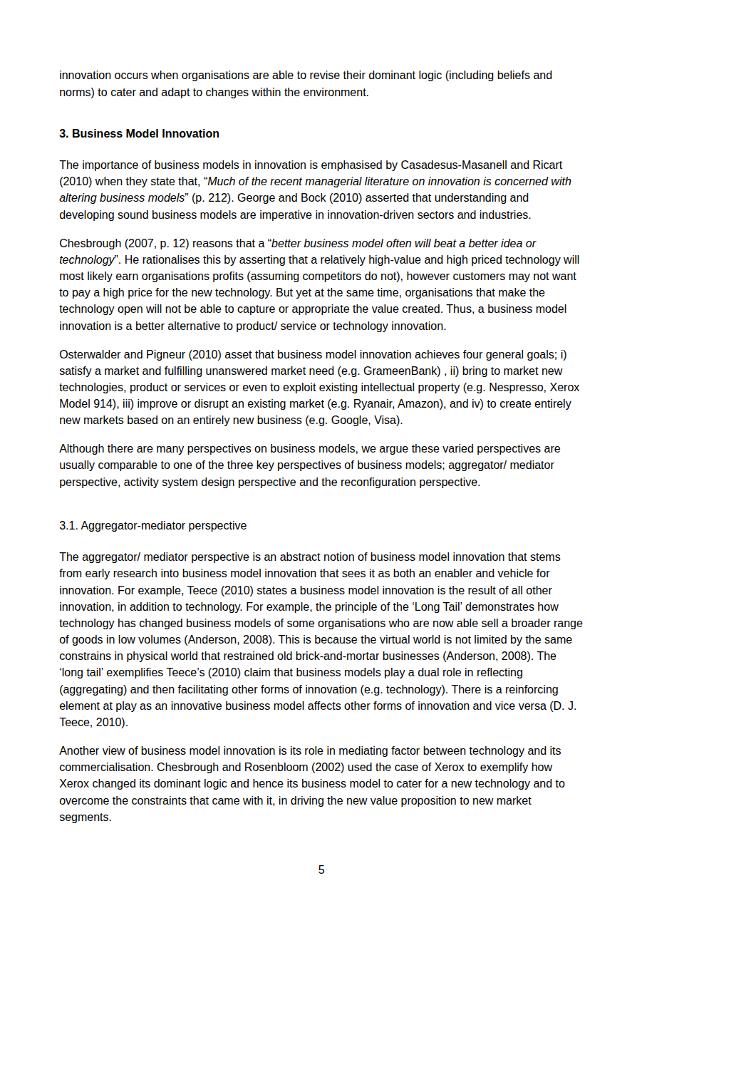innovation occurs when organisations are able to revise their dominant logic (including beliefs and norms) to cater and adapt to changes within the environment.
3. Business Model Innovation
The importance of business models in innovation is emphasised by Casadesus-Masanell and Ricart (2010) when they state that, “Much of the recent managerial literature on innovation is concerned with altering business models” (p. 212). George and Bock (2010) asserted that understanding and developing sound business models are imperative in innovation-driven sectors and industries.
Chesbrough (2007, p. 12) reasons that a “better business model often will beat a better idea or technology”. He rationalises this by asserting that a relatively high-value and high priced technology will most likely earn organisations profits (assuming competitors do not), however customers may not want to pay a high price for the new technology. But yet at the same time, organisations that make the technology open will not be able to capture or appropriate the value created. Thus, a business model innovation is a better alternative to product/ service or technology innovation.
Osterwalder and Pigneur (2010) asset that business model innovation achieves four general goals; i) satisfy a market and fulfilling unanswered market need (e.g. GrameenBank) , ii) bring to market new technologies, product or services or even to exploit existing intellectual property (e.g. Nespresso, Xerox Model 914), iii) improve or disrupt an existing market (e.g. Ryanair, Amazon), and iv) to create entirely new markets based on an entirely new business (e.g. Google, Visa).
Although there are many perspectives on business models, we argue these varied perspectives are usually comparable to one of the three key perspectives of business models; aggregator/ mediator perspective, activity system design perspective and the reconfiguration perspective.
3.1. Aggregator-mediator perspective
The aggregator/ mediator perspective is an abstract notion of business model innovation that stems from early research into business model innovation that sees it as both an enabler and vehicle for innovation. For example, Teece (2010) states a business model innovation is the result of all other innovation, in addition to technology. For example, the principle of the ‘Long Tail’ demonstrates how technology has changed business models of some organisations who are now able sell a broader range of goods in low volumes (Anderson, 2008). This is because the virtual world is not limited by the same constrains in physical world that restrained old brick-and-mortar businesses (Anderson, 2008). The ‘long tail’ exemplifies Teece’s (2010) claim that business models play a dual role in reflecting (aggregating) and then facilitating other forms of innovation (e.g. technology). There is a reinforcing element at play as an innovative business model affects other forms of innovation and vice versa (D. J. Teece, 2010).
Another view of business model innovation is its role in mediating factor between technology and its commercialisation. Chesbrough and Rosenbloom (2002) used the case of Xerox to exemplify how Xerox changed its dominant logic and hence its business model to cater for a new technology and to overcome the constraints that came with it, in driving the new value proposition to new market segments.
5